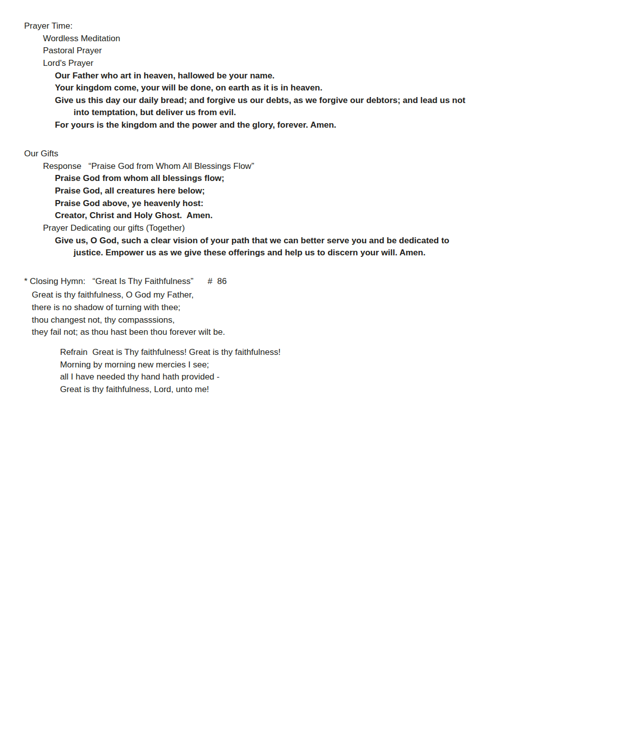Prayer Time:
Wordless Meditation
Pastoral Prayer
Lord's Prayer
Our Father who art in heaven, hallowed be your name.
Your kingdom come, your will be done, on earth as it is in heaven.
Give us this day our daily bread; and forgive us our debts, as we forgive our debtors; and lead us not into temptation, but deliver us from evil.
For yours is the kingdom and the power and the glory, forever. Amen.
Our Gifts
Response “Praise God from Whom All Blessings Flow”
Praise God from whom all blessings flow;
Praise God, all creatures here below;
Praise God above, ye heavenly host:
Creator, Christ and Holy Ghost. Amen.
Prayer Dedicating our gifts (Together)
Give us, O God, such a clear vision of your path that we can better serve you and be dedicated to justice. Empower us as we give these offerings and help us to discern your will. Amen.
* Closing Hymn: “Great Is Thy Faithfulness” # 86
Great is thy faithfulness, O God my Father,
there is no shadow of turning with thee;
thou changest not, thy compasssions,
they fail not; as thou hast been thou forever wilt be.
Refrain Great is Thy faithfulness! Great is thy faithfulness!
Morning by morning new mercies I see;
all I have needed thy hand hath provided -
Great is thy faithfulness, Lord, unto me!